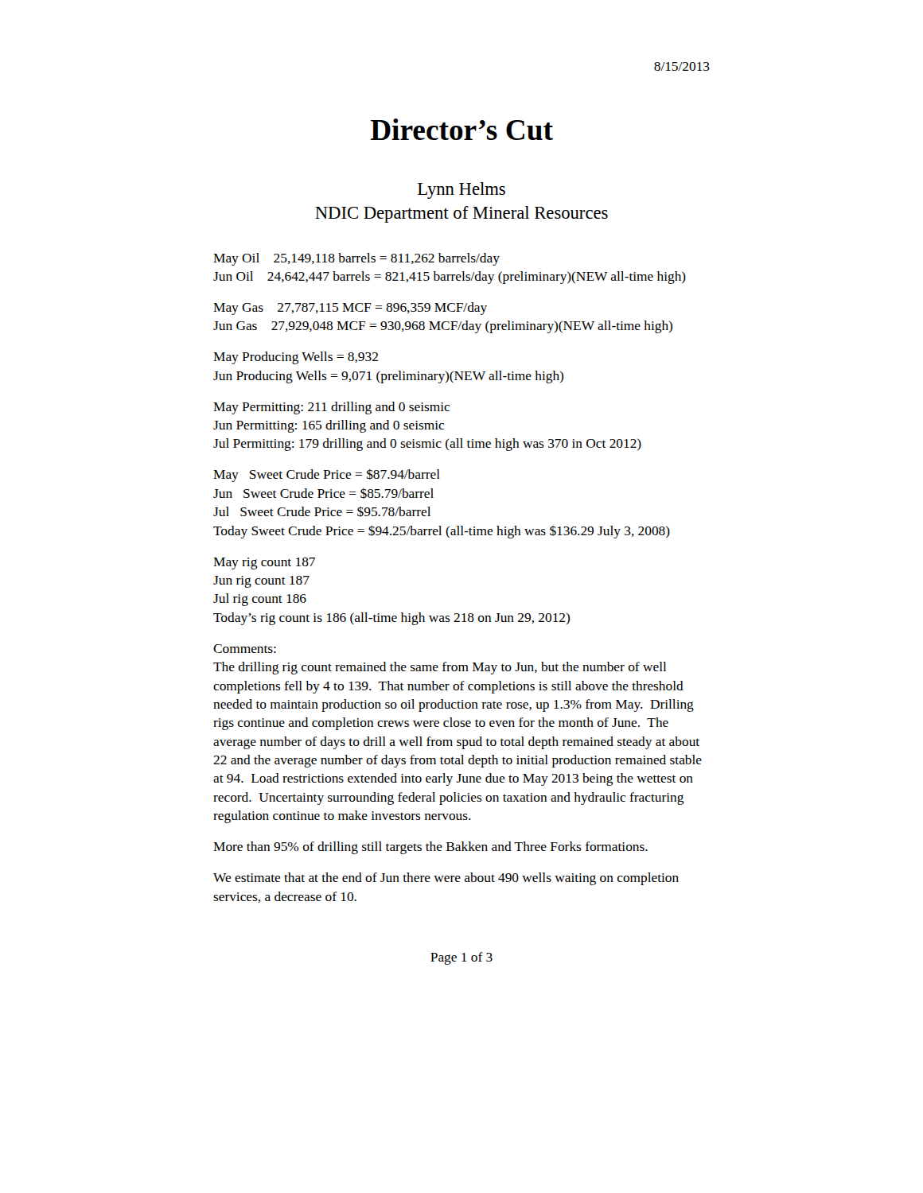8/15/2013
Director’s Cut
Lynn Helms
NDIC Department of Mineral Resources
May Oil 25,149,118 barrels = 811,262 barrels/day
Jun Oil 24,642,447 barrels = 821,415 barrels/day (preliminary)(NEW all-time high)
May Gas 27,787,115 MCF = 896,359 MCF/day
Jun Gas 27,929,048 MCF = 930,968 MCF/day (preliminary)(NEW all-time high)
May Producing Wells = 8,932
Jun Producing Wells = 9,071 (preliminary)(NEW all-time high)
May Permitting: 211 drilling and 0 seismic
Jun Permitting: 165 drilling and 0 seismic
Jul Permitting: 179 drilling and 0 seismic (all time high was 370 in Oct 2012)
May Sweet Crude Price = $87.94/barrel
Jun Sweet Crude Price = $85.79/barrel
Jul Sweet Crude Price = $95.78/barrel
Today Sweet Crude Price = $94.25/barrel (all-time high was $136.29 July 3, 2008)
May rig count 187
Jun rig count 187
Jul rig count 186
Today’s rig count is 186 (all-time high was 218 on Jun 29, 2012)
Comments:
The drilling rig count remained the same from May to Jun, but the number of well completions fell by 4 to 139. That number of completions is still above the threshold needed to maintain production so oil production rate rose, up 1.3% from May. Drilling rigs continue and completion crews were close to even for the month of June. The average number of days to drill a well from spud to total depth remained steady at about 22 and the average number of days from total depth to initial production remained stable at 94. Load restrictions extended into early June due to May 2013 being the wettest on record. Uncertainty surrounding federal policies on taxation and hydraulic fracturing regulation continue to make investors nervous.
More than 95% of drilling still targets the Bakken and Three Forks formations.
We estimate that at the end of Jun there were about 490 wells waiting on completion services, a decrease of 10.
Page 1 of 3